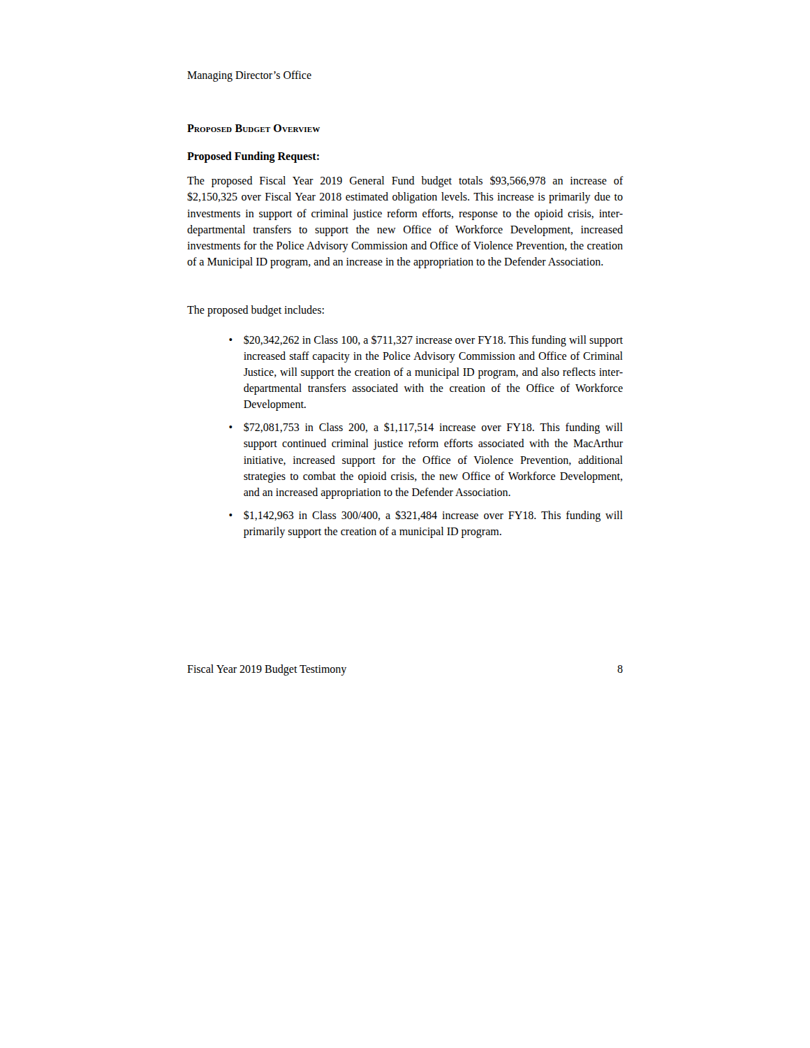Managing Director’s Office
Proposed Budget Overview
Proposed Funding Request:
The proposed Fiscal Year 2019 General Fund budget totals $93,566,978 an increase of $2,150,325 over Fiscal Year 2018 estimated obligation levels. This increase is primarily due to investments in support of criminal justice reform efforts, response to the opioid crisis, inter-departmental transfers to support the new Office of Workforce Development, increased investments for the Police Advisory Commission and Office of Violence Prevention, the creation of a Municipal ID program, and an increase in the appropriation to the Defender Association.
The proposed budget includes:
$20,342,262 in Class 100, a $711,327 increase over FY18. This funding will support increased staff capacity in the Police Advisory Commission and Office of Criminal Justice, will support the creation of a municipal ID program, and also reflects inter-departmental transfers associated with the creation of the Office of Workforce Development.
$72,081,753 in Class 200, a $1,117,514 increase over FY18. This funding will support continued criminal justice reform efforts associated with the MacArthur initiative, increased support for the Office of Violence Prevention, additional strategies to combat the opioid crisis, the new Office of Workforce Development, and an increased appropriation to the Defender Association.
$1,142,963 in Class 300/400, a $321,484 increase over FY18. This funding will primarily support the creation of a municipal ID program.
Fiscal Year 2019 Budget Testimony
8